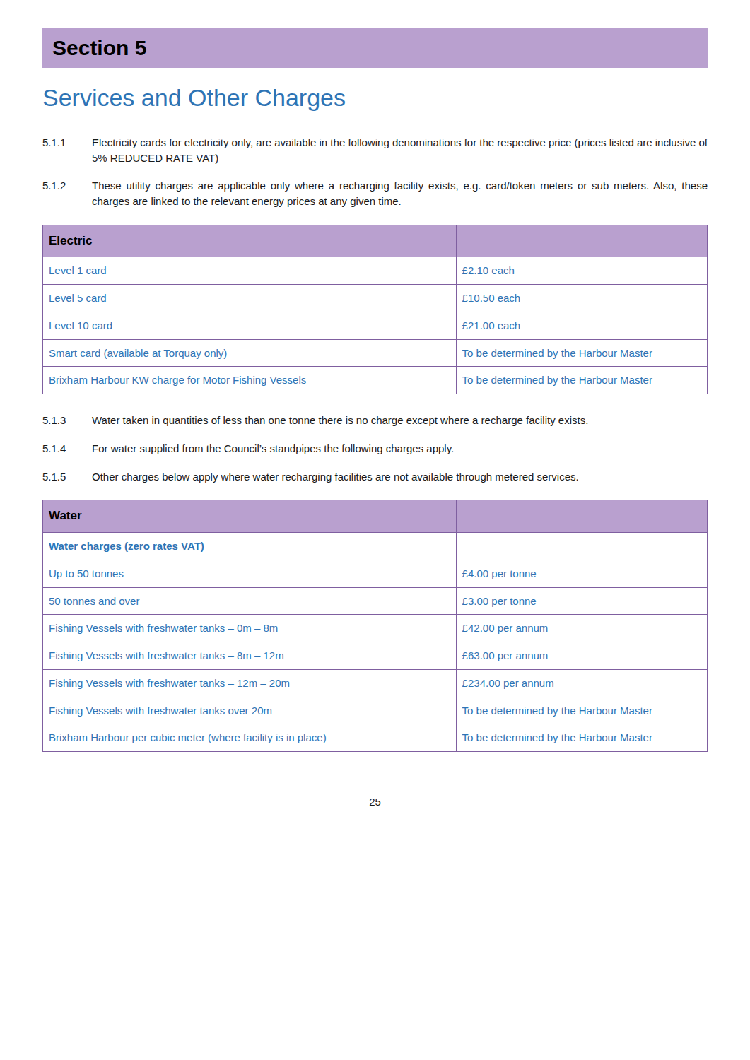Section 5
Services and Other Charges
5.1.1
Electricity cards for electricity only, are available in the following denominations for the respective price (prices listed are inclusive of 5% REDUCED RATE VAT)
5.1.2
These utility charges are applicable only where a recharging facility exists, e.g. card/token meters or sub meters. Also, these charges are linked to the relevant energy prices at any given time.
| Electric | |
| --- | --- |
| Level 1 card | £2.10 each |
| Level 5 card | £10.50 each |
| Level 10 card | £21.00 each |
| Smart card (available at Torquay only) | To be determined by the Harbour Master |
| Brixham Harbour KW charge for Motor Fishing Vessels | To be determined by the Harbour Master |
5.1.3
Water taken in quantities of less than one tonne there is no charge except where a recharge facility exists.
5.1.4
For water supplied from the Council’s standpipes the following charges apply.
5.1.5
Other charges below apply where water recharging facilities are not available through metered services.
| Water | |
| --- | --- |
| Water charges (zero rates VAT) | |
| Up to 50 tonnes | £4.00 per tonne |
| 50 tonnes and over | £3.00 per tonne |
| Fishing Vessels with freshwater tanks – 0m – 8m | £42.00 per annum |
| Fishing Vessels with freshwater tanks – 8m – 12m | £63.00 per annum |
| Fishing Vessels with freshwater tanks – 12m – 20m | £234.00 per annum |
| Fishing Vessels with freshwater tanks over 20m | To be determined by the Harbour Master |
| Brixham Harbour per cubic meter (where facility is in place) | To be determined by the Harbour Master |
25